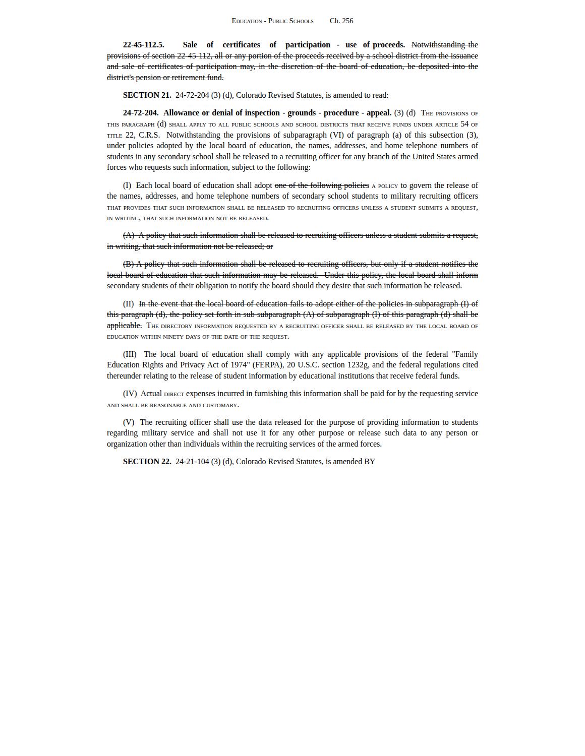Education - Public Schools Ch. 256
22-45-112.5. Sale of certificates of participation - use of proceeds. Notwithstanding the provisions of section 22-45-112, all or any portion of the proceeds received by a school district from the issuance and sale of certificates of participation may, in the discretion of the board of education, be deposited into the district's pension or retirement fund.
SECTION 21. 24-72-204 (3) (d), Colorado Revised Statutes, is amended to read:
24-72-204. Allowance or denial of inspection - grounds - procedure - appeal. (3) (d) The provisions of this paragraph (d) shall apply to all public schools and school districts that receive funds under article 54 of title 22, C.R.S. Notwithstanding the provisions of subparagraph (VI) of paragraph (a) of this subsection (3), under policies adopted by the local board of education, the names, addresses, and home telephone numbers of students in any secondary school shall be released to a recruiting officer for any branch of the United States armed forces who requests such information, subject to the following:
(I) Each local board of education shall adopt one of the following policies a policy to govern the release of the names, addresses, and home telephone numbers of secondary school students to military recruiting officers that provides that such information shall be released to recruiting officers unless a student submits a request, in writing, that such information not be released.
(A) A policy that such information shall be released to recruiting officers unless a student submits a request, in writing, that such information not be released; or
(B) A policy that such information shall be released to recruiting officers, but only if a student notifies the local board of education that such information may be released. Under this policy, the local board shall inform secondary students of their obligation to notify the board should they desire that such information be released.
(II) In the event that the local board of education fails to adopt either of the policies in subparagraph (I) of this paragraph (d), the policy set forth in sub-subparagraph (A) of subparagraph (I) of this paragraph (d) shall be applicable. The directory information requested by a recruiting officer shall be released by the local board of education within ninety days of the date of the request.
(III) The local board of education shall comply with any applicable provisions of the federal "Family Education Rights and Privacy Act of 1974" (FERPA), 20 U.S.C. section 1232g, and the federal regulations cited thereunder relating to the release of student information by educational institutions that receive federal funds.
(IV) Actual direct expenses incurred in furnishing this information shall be paid for by the requesting service and shall be reasonable and customary.
(V) The recruiting officer shall use the data released for the purpose of providing information to students regarding military service and shall not use it for any other purpose or release such data to any person or organization other than individuals within the recruiting services of the armed forces.
SECTION 22. 24-21-104 (3) (d), Colorado Revised Statutes, is amended BY